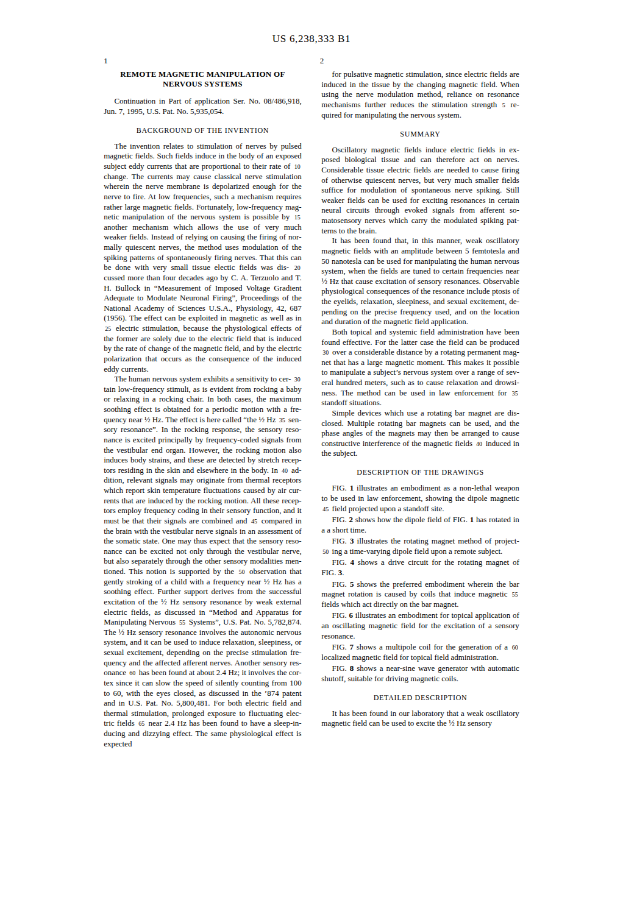US 6,238,333 B1
1 2
Remote Magnetic Manipulation of
Nervous Systems
Continuation in Part of application Ser. No. 08/486,918, Jun. 7, 1995, U.S. Pat. No. 5,935,054.
Background of the Invention
The invention relates to stimulation of nerves by pulsed magnetic fields. Such fields induce in the body of an exposed subject eddy currents that are proportional to their rate of 10 change. The currents may cause classical nerve stimulation wherein the nerve membrane is depolarized enough for the nerve to fire. At low frequencies, such a mechanism requires rather large magnetic fields. Fortunately, low-frequency magnetic manipulation of the nervous system is possible by 15 another mechanism which allows the use of very much weaker fields. Instead of relying on causing the firing of normally quiescent nerves, the method uses modulation of the spiking patterns of spontaneously firing nerves. That this can be done with very small tissue electic fields was dis- 20 cussed more than four decades ago by C. A. Terzuolo and T. H. Bullock in “Measurement of Imposed Voltage Gradient Adequate to Modulate Neuronal Firing”, Proceedings of the National Academy of Sciences U.S.A., Physiology, 42, 687 (1956). The effect can be exploited in magnetic as well as in 25 electric stimulation, because the physiological effects of the former are solely due to the electric field that is induced by the rate of change of the magnetic field, and by the electric polarization that occurs as the consequence of the induced eddy currents.
The human nervous system exhibits a sensitivity to cer- 30 tain low-frequency stimuli, as is evident from rocking a baby or relaxing in a rocking chair. In both cases, the maximum soothing effect is obtained for a periodic motion with a frequency near ½ Hz. The effect is here called “the ½ Hz 35 sensory resonance”. In the rocking response, the sensory resonance is excited principally by frequency-coded signals from the vestibular end organ. However, the rocking motion also induces body strains, and these are detected by stretch receptors residing in the skin and elsewhere in the body. In 40 addition, relevant signals may originate from thermal receptors which report skin temperature fluctuations caused by air currents that are induced by the rocking motion. All these receptors employ frequency coding in their sensory function, and it must be that their signals are combined and 45 compared in the brain with the vestibular nerve signals in an assessment of the somatic state. One may thus expect that the sensory resonance can be excited not only through the vestibular nerve, but also separately through the other sensory modalities mentioned. This notion is supported by the 50 observation that gently stroking of a child with a frequency near ½ Hz has a soothing effect. Further support derives from the successful excitation of the ½ Hz sensory resonance by weak external electric fields, as discussed in “Method and Apparatus for Manipulating Nervous 55 Systems”, U.S. Pat. No. 5,782,874. The ½ Hz sensory resonance involves the autonomic nervous system, and it can be used to induce relaxation, sleepiness, or sexual excitement, depending on the precise stimulation frequency and the affected afferent nerves. Another sensory resonance 60 has been found at about 2.4 Hz; it involves the cortex since it can slow the speed of silently counting from 100 to 60, with the eyes closed, as discussed in the ’874 patent and in U.S. Pat. No. 5,800,481. For both electric field and thermal stimulation, prolonged exposure to fluctuating electric fields 65 near 2.4 Hz has been found to have a sleep-inducing and dizzying effect. The same physiological effect is expected
for pulsative magnetic stimulation, since electric fields are induced in the tissue by the changing magnetic field. When using the nerve modulation method, reliance on resonance mechanisms further reduces the stimulation strength 5 required for manipulating the nervous system.
Summary
Oscillatory magnetic fields induce electric fields in exposed biological tissue and can therefore act on nerves. Considerable tissue electric fields are needed to cause firing of otherwise quiescent nerves, but very much smaller fields suffice for modulation of spontaneous nerve spiking. Still weaker fields can be used for exciting resonances in certain neural circuits through evoked signals from afferent somatosensory nerves which carry the modulated spiking patterns to the brain.
It has been found that, in this manner, weak oscillatory magnetic fields with an amplitude between 5 femtotesla and 50 nanotesla can be used for manipulating the human nervous system, when the fields are tuned to certain frequencies near ½ Hz that cause excitation of sensory resonances. Observable physiological consequences of the resonance include ptosis of the eyelids, relaxation, sleepiness, and sexual excitement, depending on the precise frequency used, and on the location and duration of the magnetic field application.
Both topical and systemic field administration have been found effective. For the latter case the field can be produced 30 over a considerable distance by a rotating permanent magnet that has a large magnetic moment. This makes it possible to manipulate a subject’s nervous system over a range of several hundred meters, such as to cause relaxation and drowsiness. The method can be used in law enforcement for 35 standoff situations.
Simple devices which use a rotating bar magnet are disclosed. Multiple rotating bar magnets can be used, and the phase angles of the magnets may then be arranged to cause constructive interference of the magnetic fields 40 induced in the subject.
Description of the Drawings
FIG. 1 illustrates an embodiment as a non-lethal weapon to be used in law enforcement, showing the dipole magnetic 45 field projected upon a standoff site.
FIG. 2 shows how the dipole field of FIG. 1 has rotated in a a short time.
FIG. 3 illustrates the rotating magnet method of project- 50 ing a time-varying dipole field upon a remote subject.
FIG. 4 shows a drive circuit for the rotating magnet of FIG. 3.
FIG. 5 shows the preferred embodiment wherein the bar magnet rotation is caused by coils that induce magnetic 55 fields which act directly on the bar magnet.
FIG. 6 illustrates an embodiment for topical application of an oscillating magnetic field for the excitation of a sensory resonance.
FIG. 7 shows a multipole coil for the generation of a 60 localized magnetic field for topical field administration.
FIG. 8 shows a near-sine wave generator with automatic shutoff, suitable for driving magnetic coils.
Detailed Description
It has been found in our laboratory that a weak oscillatory magnetic field can be used to excite the ½ Hz sensory